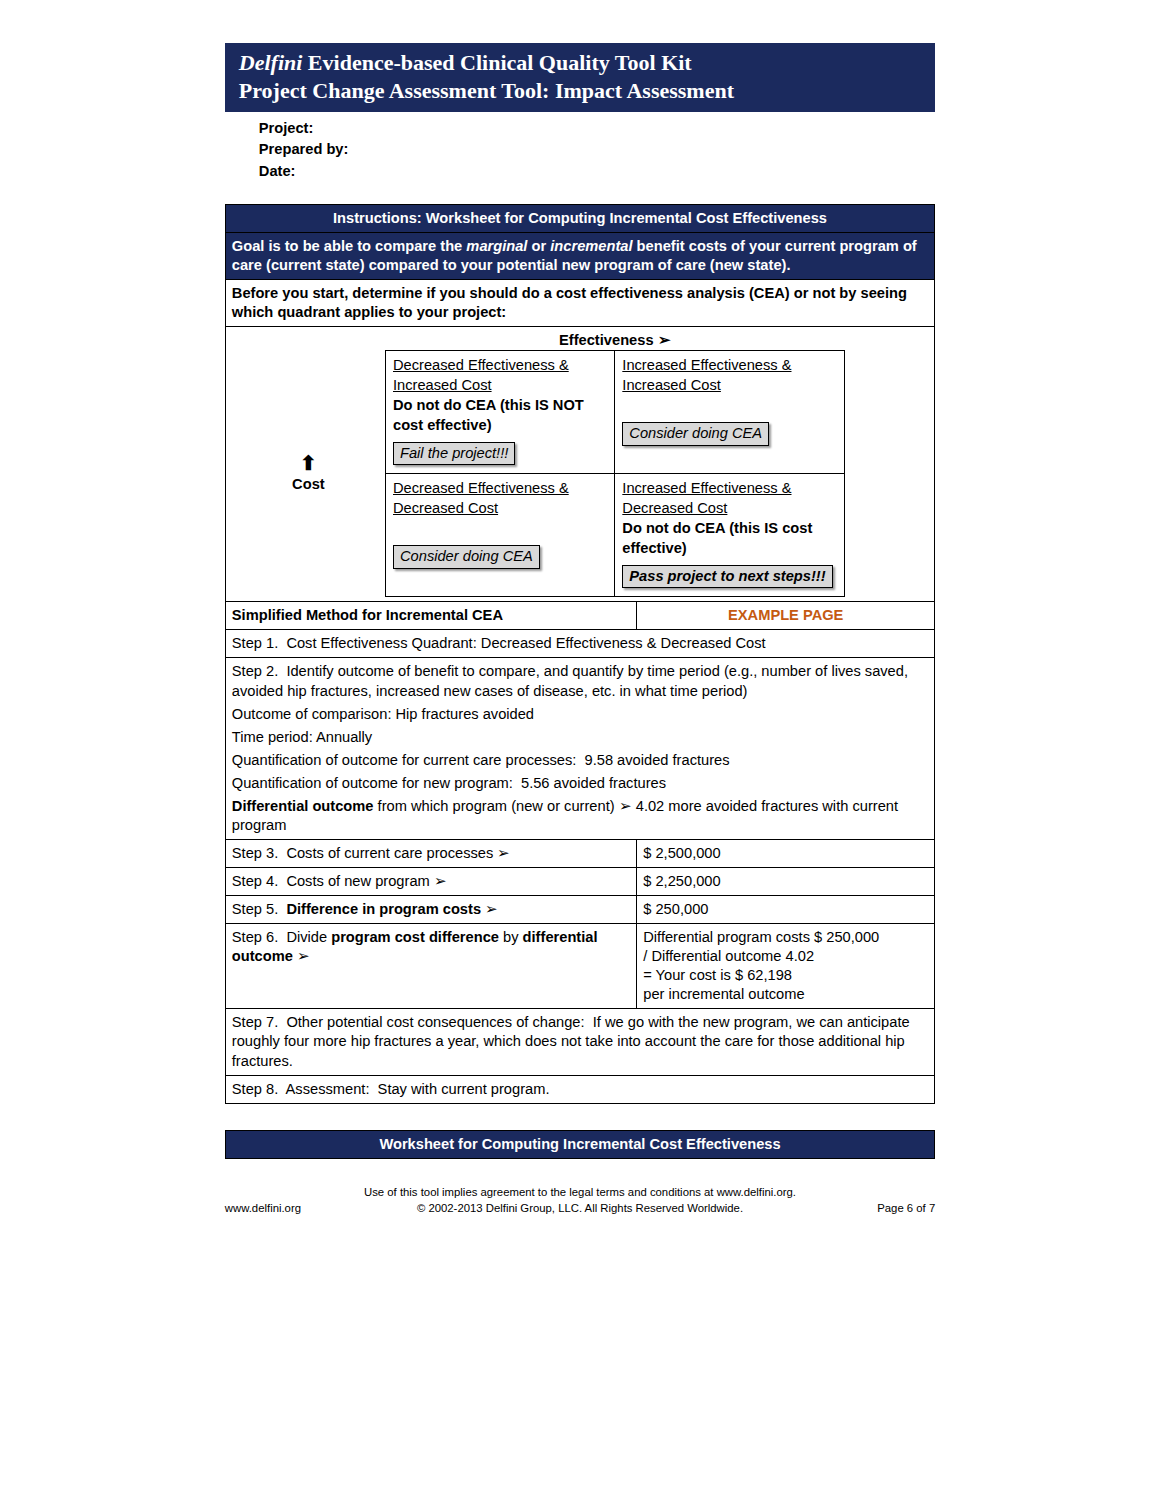Delfini Evidence-based Clinical Quality Tool Kit
Project Change Assessment Tool: Impact Assessment
Project:
Prepared by:
Date:
| Instructions: Worksheet for Computing Incremental Cost Effectiveness |
| Goal is to be able to compare the marginal or incremental benefit costs of your current program of care (current state) compared to your potential new program of care (new state). |
| Before you start, determine if you should do a cost effectiveness analysis (CEA) or not by seeing which quadrant applies to your project: |
| / / Effectiveness ➢ / / / ⬆ Cost / / Decreased Effectiveness & Increased Cost Do not do CEA (this IS NOT cost effective) Fail the project!!! / Increased Effectiveness & Increased Cost Consider doing CEA / / Decreased Effectiveness & Decreased Cost Consider doing CEA / Increased Effectiveness & Decreased Cost Do not do CEA (this IS cost effective) Pass project to next steps!!! / / / |
| Simplified Method for Incremental CEA | EXAMPLE PAGE |
| Step 1. Cost Effectiveness Quadrant: Decreased Effectiveness & Decreased Cost |
| Step 2. Identify outcome of benefit to compare, and quantify by time period (e.g., number of lives saved, avoided hip fractures, increased new cases of disease, etc. in what time period) Outcome of comparison: Hip fractures avoided Time period: Annually Quantification of outcome for current care processes: 9.58 avoided fractures Quantification of outcome for new program: 5.56 avoided fractures Differential outcome from which program (new or current) ➢ 4.02 more avoided fractures with current program |
| Step 3. Costs of current care processes ➢ | $ 2,500,000 |
| Step 4. Costs of new program ➢ | $ 2,250,000 |
| Step 5. Difference in program costs ➢ | $ 250,000 |
| Step 6. Divide program cost difference by differential outcome ➢ | Differential program costs $ 250,000 / Differential outcome 4.02 = Your cost is $ 62,198 per incremental outcome |
| Step 7. Other potential cost consequences of change: If we go with the new program, we can anticipate roughly four more hip fractures a year, which does not take into account the care for those additional hip fractures. |
| Step 8. Assessment: Stay with current program. |
| Worksheet for Computing Incremental Cost Effectiveness |
Use of this tool implies agreement to the legal terms and conditions at www.delfini.org.
www.delfini.org
© 2002-2013 Delfini Group, LLC. All Rights Reserved Worldwide.
Page 6 of 7